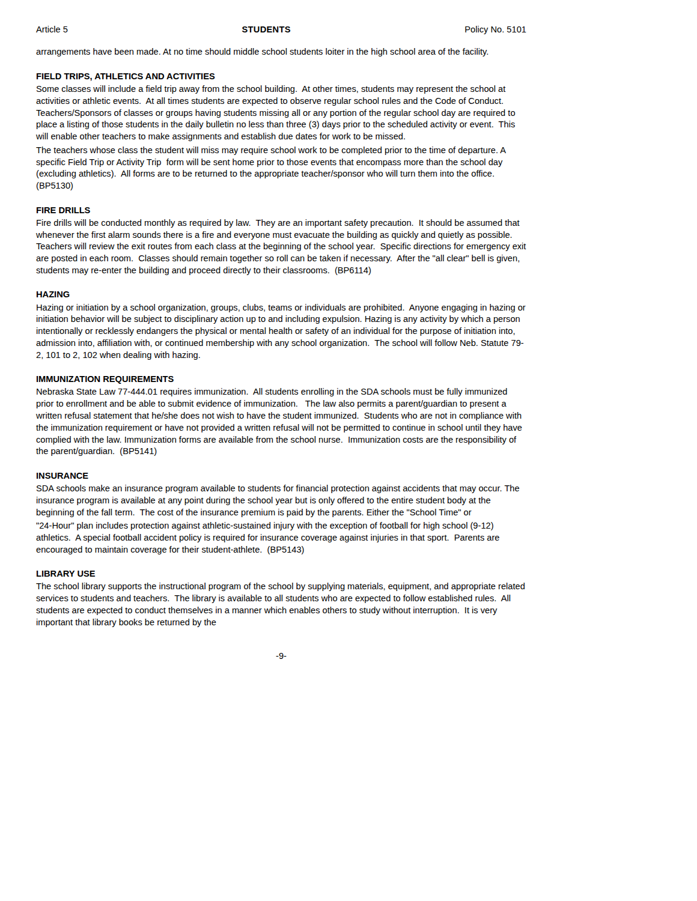Article 5 STUDENTS Policy No. 5101
arrangements have been made. At no time should middle school students loiter in the high school area of the facility.
Field Trips, Athletics and Activities
Some classes will include a field trip away from the school building. At other times, students may represent the school at activities or athletic events. At all times students are expected to observe regular school rules and the Code of Conduct. Teachers/Sponsors of classes or groups having students missing all or any portion of the regular school day are required to place a listing of those students in the daily bulletin no less than three (3) days prior to the scheduled activity or event. This will enable other teachers to make assignments and establish due dates for work to be missed.
The teachers whose class the student will miss may require school work to be completed prior to the time of departure. A specific Field Trip or Activity Trip form will be sent home prior to those events that encompass more than the school day (excluding athletics). All forms are to be returned to the appropriate teacher/sponsor who will turn them into the office. (BP5130)
Fire Drills
Fire drills will be conducted monthly as required by law. They are an important safety precaution. It should be assumed that whenever the first alarm sounds there is a fire and everyone must evacuate the building as quickly and quietly as possible. Teachers will review the exit routes from each class at the beginning of the school year. Specific directions for emergency exit are posted in each room. Classes should remain together so roll can be taken if necessary. After the "all clear" bell is given, students may re-enter the building and proceed directly to their classrooms. (BP6114)
Hazing
Hazing or initiation by a school organization, groups, clubs, teams or individuals are prohibited. Anyone engaging in hazing or initiation behavior will be subject to disciplinary action up to and including expulsion. Hazing is any activity by which a person intentionally or recklessly endangers the physical or mental health or safety of an individual for the purpose of initiation into, admission into, affiliation with, or continued membership with any school organization. The school will follow Neb. Statute 79-2, 101 to 2, 102 when dealing with hazing.
Immunization Requirements
Nebraska State Law 77-444.01 requires immunization. All students enrolling in the SDA schools must be fully immunized prior to enrollment and be able to submit evidence of immunization. The law also permits a parent/guardian to present a written refusal statement that he/she does not wish to have the student immunized. Students who are not in compliance with the immunization requirement or have not provided a written refusal will not be permitted to continue in school until they have complied with the law. Immunization forms are available from the school nurse. Immunization costs are the responsibility of the parent/guardian. (BP5141)
Insurance
SDA schools make an insurance program available to students for financial protection against accidents that may occur. The insurance program is available at any point during the school year but is only offered to the entire student body at the beginning of the fall term. The cost of the insurance premium is paid by the parents. Either the "School Time" or
"24-Hour" plan includes protection against athletic-sustained injury with the exception of football for high school (9-12) athletics. A special football accident policy is required for insurance coverage against injuries in that sport. Parents are encouraged to maintain coverage for their student-athlete. (BP5143)
Library Use
The school library supports the instructional program of the school by supplying materials, equipment, and appropriate related services to students and teachers. The library is available to all students who are expected to follow established rules. All students are expected to conduct themselves in a manner which enables others to study without interruption. It is very important that library books be returned by the
-9-